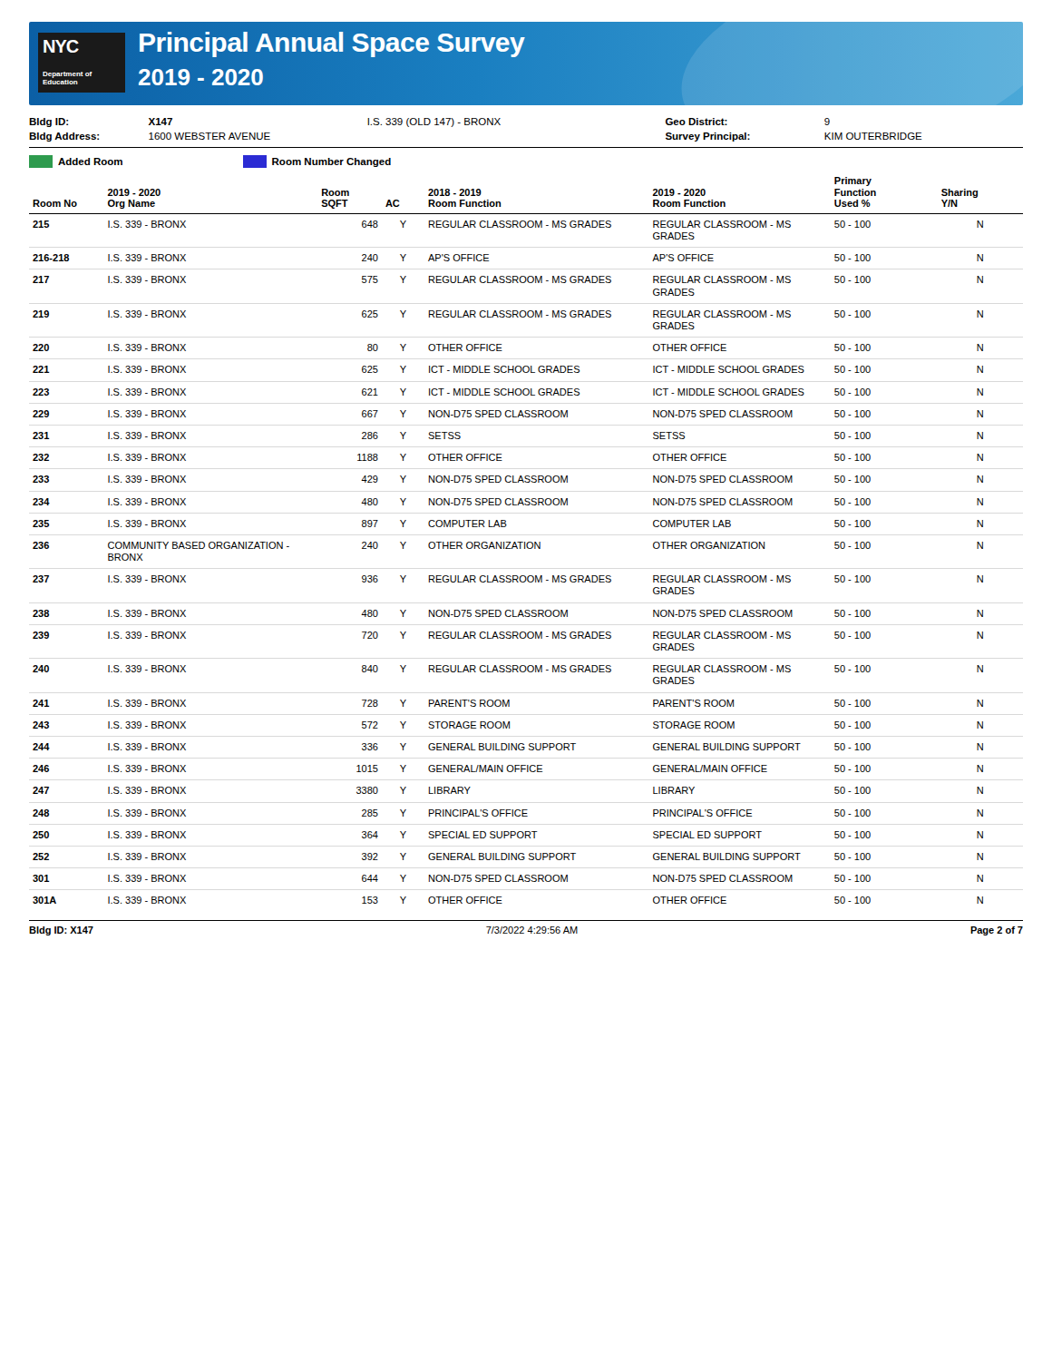NYCDepartment of
Education
Principal Annual Space Survey
2019 - 2020
| Bldg ID: | X147 | I.S. 339 (OLD 147) - BRONX | Geo District: | 9 |
| Bldg Address: | 1600 WEBSTER AVENUE | Survey Principal: | KIM OUTERBRIDGE |
Added Room Room Number Changed
| Room No | 2019 - 2020 Org Name | Room SQFT | AC | 2018 - 2019 Room Function | 2019 - 2020 Room Function | Primary Function Used % | Sharing Y/N |
| --- | --- | --- | --- | --- | --- | --- | --- |
| 215 | I.S. 339 - BRONX | 648 | Y | REGULAR CLASSROOM - MS GRADES | REGULAR CLASSROOM - MS GRADES | 50 - 100 | N |
| 216-218 | I.S. 339 - BRONX | 240 | Y | AP'S OFFICE | AP'S OFFICE | 50 - 100 | N |
| 217 | I.S. 339 - BRONX | 575 | Y | REGULAR CLASSROOM - MS GRADES | REGULAR CLASSROOM - MS GRADES | 50 - 100 | N |
| 219 | I.S. 339 - BRONX | 625 | Y | REGULAR CLASSROOM - MS GRADES | REGULAR CLASSROOM - MS GRADES | 50 - 100 | N |
| 220 | I.S. 339 - BRONX | 80 | Y | OTHER OFFICE | OTHER OFFICE | 50 - 100 | N |
| 221 | I.S. 339 - BRONX | 625 | Y | ICT - MIDDLE SCHOOL GRADES | ICT - MIDDLE SCHOOL GRADES | 50 - 100 | N |
| 223 | I.S. 339 - BRONX | 621 | Y | ICT - MIDDLE SCHOOL GRADES | ICT - MIDDLE SCHOOL GRADES | 50 - 100 | N |
| 229 | I.S. 339 - BRONX | 667 | Y | NON-D75 SPED CLASSROOM | NON-D75 SPED CLASSROOM | 50 - 100 | N |
| 231 | I.S. 339 - BRONX | 286 | Y | SETSS | SETSS | 50 - 100 | N |
| 232 | I.S. 339 - BRONX | 1188 | Y | OTHER OFFICE | OTHER OFFICE | 50 - 100 | N |
| 233 | I.S. 339 - BRONX | 429 | Y | NON-D75 SPED CLASSROOM | NON-D75 SPED CLASSROOM | 50 - 100 | N |
| 234 | I.S. 339 - BRONX | 480 | Y | NON-D75 SPED CLASSROOM | NON-D75 SPED CLASSROOM | 50 - 100 | N |
| 235 | I.S. 339 - BRONX | 897 | Y | COMPUTER LAB | COMPUTER LAB | 50 - 100 | N |
| 236 | COMMUNITY BASED ORGANIZATION - BRONX | 240 | Y | OTHER ORGANIZATION | OTHER ORGANIZATION | 50 - 100 | N |
| 237 | I.S. 339 - BRONX | 936 | Y | REGULAR CLASSROOM - MS GRADES | REGULAR CLASSROOM - MS GRADES | 50 - 100 | N |
| 238 | I.S. 339 - BRONX | 480 | Y | NON-D75 SPED CLASSROOM | NON-D75 SPED CLASSROOM | 50 - 100 | N |
| 239 | I.S. 339 - BRONX | 720 | Y | REGULAR CLASSROOM - MS GRADES | REGULAR CLASSROOM - MS GRADES | 50 - 100 | N |
| 240 | I.S. 339 - BRONX | 840 | Y | REGULAR CLASSROOM - MS GRADES | REGULAR CLASSROOM - MS GRADES | 50 - 100 | N |
| 241 | I.S. 339 - BRONX | 728 | Y | PARENT'S ROOM | PARENT'S ROOM | 50 - 100 | N |
| 243 | I.S. 339 - BRONX | 572 | Y | STORAGE ROOM | STORAGE ROOM | 50 - 100 | N |
| 244 | I.S. 339 - BRONX | 336 | Y | GENERAL BUILDING SUPPORT | GENERAL BUILDING SUPPORT | 50 - 100 | N |
| 246 | I.S. 339 - BRONX | 1015 | Y | GENERAL/MAIN OFFICE | GENERAL/MAIN OFFICE | 50 - 100 | N |
| 247 | I.S. 339 - BRONX | 3380 | Y | LIBRARY | LIBRARY | 50 - 100 | N |
| 248 | I.S. 339 - BRONX | 285 | Y | PRINCIPAL'S OFFICE | PRINCIPAL'S OFFICE | 50 - 100 | N |
| 250 | I.S. 339 - BRONX | 364 | Y | SPECIAL ED SUPPORT | SPECIAL ED SUPPORT | 50 - 100 | N |
| 252 | I.S. 339 - BRONX | 392 | Y | GENERAL BUILDING SUPPORT | GENERAL BUILDING SUPPORT | 50 - 100 | N |
| 301 | I.S. 339 - BRONX | 644 | Y | NON-D75 SPED CLASSROOM | NON-D75 SPED CLASSROOM | 50 - 100 | N |
| 301A | I.S. 339 - BRONX | 153 | Y | OTHER OFFICE | OTHER OFFICE | 50 - 100 | N |
Bldg ID: X147
7/3/2022 4:29:56 AM
Page 2 of 7